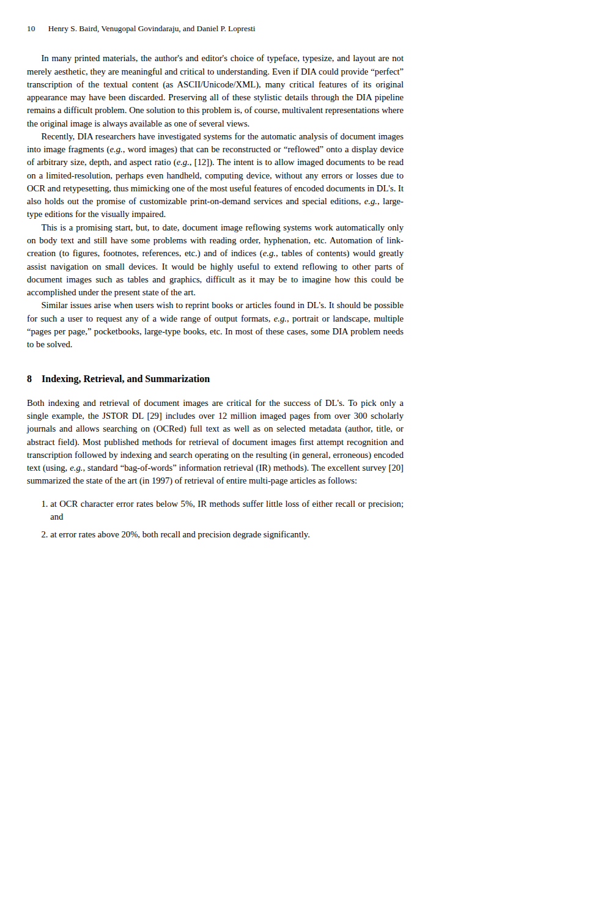10 Henry S. Baird, Venugopal Govindaraju, and Daniel P. Lopresti
In many printed materials, the author's and editor's choice of typeface, typesize, and layout are not merely aesthetic, they are meaningful and critical to understanding. Even if DIA could provide “perfect” transcription of the textual content (as ASCII/Unicode/XML), many critical features of its original appearance may have been discarded. Preserving all of these stylistic details through the DIA pipeline remains a difficult problem. One solution to this problem is, of course, multivalent representations where the original image is always available as one of several views.
Recently, DIA researchers have investigated systems for the automatic analysis of document images into image fragments (e.g., word images) that can be reconstructed or “reflowed” onto a display device of arbitrary size, depth, and aspect ratio (e.g., [12]). The intent is to allow imaged documents to be read on a limited-resolution, perhaps even handheld, computing device, without any errors or losses due to OCR and retypesetting, thus mimicking one of the most useful features of encoded documents in DL's. It also holds out the promise of customizable print-on-demand services and special editions, e.g., large-type editions for the visually impaired.
This is a promising start, but, to date, document image reflowing systems work automatically only on body text and still have some problems with reading order, hyphenation, etc. Automation of link-creation (to figures, footnotes, references, etc.) and of indices (e.g., tables of contents) would greatly assist navigation on small devices. It would be highly useful to extend reflowing to other parts of document images such as tables and graphics, difficult as it may be to imagine how this could be accomplished under the present state of the art.
Similar issues arise when users wish to reprint books or articles found in DL's. It should be possible for such a user to request any of a wide range of output formats, e.g., portrait or landscape, multiple “pages per page,” pocketbooks, large-type books, etc. In most of these cases, some DIA problem needs to be solved.
8 Indexing, Retrieval, and Summarization
Both indexing and retrieval of document images are critical for the success of DL's. To pick only a single example, the JSTOR DL [29] includes over 12 million imaged pages from over 300 scholarly journals and allows searching on (OCRed) full text as well as on selected metadata (author, title, or abstract field). Most published methods for retrieval of document images first attempt recognition and transcription followed by indexing and search operating on the resulting (in general, erroneous) encoded text (using, e.g., standard “bag-of-words” information retrieval (IR) methods). The excellent survey [20] summarized the state of the art (in 1997) of retrieval of entire multi-page articles as follows:
at OCR character error rates below 5%, IR methods suffer little loss of either recall or precision; and
at error rates above 20%, both recall and precision degrade significantly.